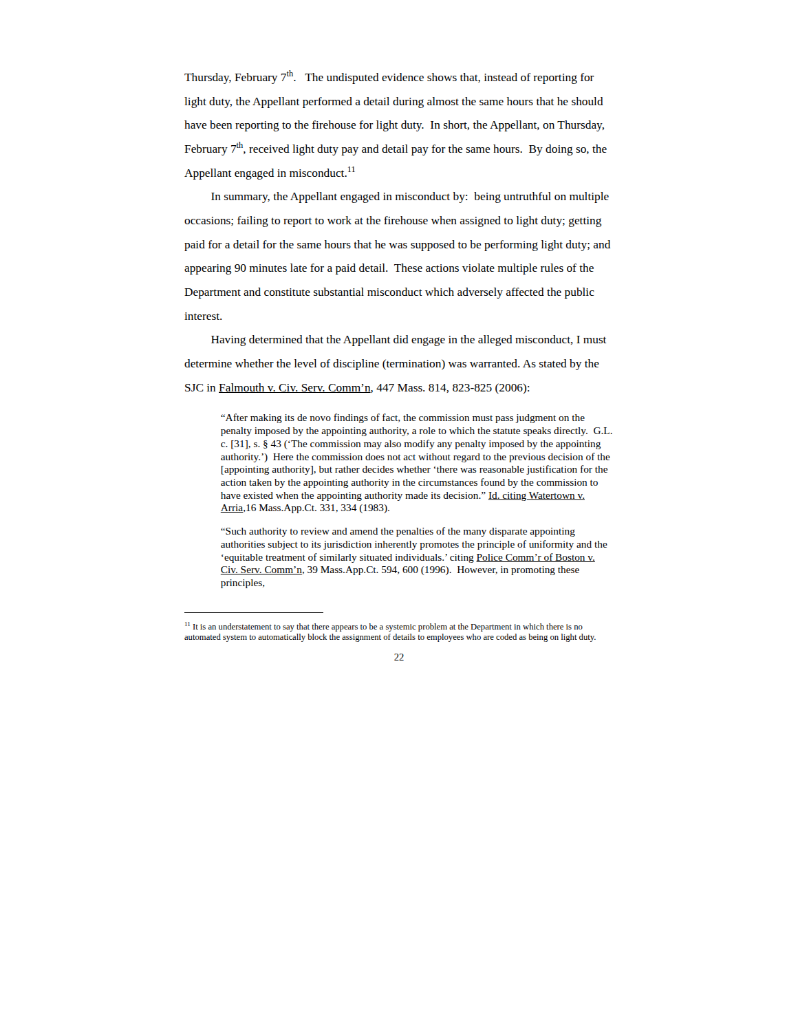Thursday, February 7th. The undisputed evidence shows that, instead of reporting for light duty, the Appellant performed a detail during almost the same hours that he should have been reporting to the firehouse for light duty. In short, the Appellant, on Thursday, February 7th, received light duty pay and detail pay for the same hours. By doing so, the Appellant engaged in misconduct.11
In summary, the Appellant engaged in misconduct by: being untruthful on multiple occasions; failing to report to work at the firehouse when assigned to light duty; getting paid for a detail for the same hours that he was supposed to be performing light duty; and appearing 90 minutes late for a paid detail. These actions violate multiple rules of the Department and constitute substantial misconduct which adversely affected the public interest.
Having determined that the Appellant did engage in the alleged misconduct, I must determine whether the level of discipline (termination) was warranted. As stated by the SJC in Falmouth v. Civ. Serv. Comm’n, 447 Mass. 814, 823-825 (2006):
“After making its de novo findings of fact, the commission must pass judgment on the penalty imposed by the appointing authority, a role to which the statute speaks directly. G.L. c. [31], s. § 43 (‘The commission may also modify any penalty imposed by the appointing authority.’) Here the commission does not act without regard to the previous decision of the [appointing authority], but rather decides whether ‘there was reasonable justification for the action taken by the appointing authority in the circumstances found by the commission to have existed when the appointing authority made its decision.” Id. citing Watertown v. Arria,16 Mass.App.Ct. 331, 334 (1983).
“Such authority to review and amend the penalties of the many disparate appointing authorities subject to its jurisdiction inherently promotes the principle of uniformity and the ‘equitable treatment of similarly situated individuals.’ citing Police Comm’r of Boston v. Civ. Serv. Comm’n, 39 Mass.App.Ct. 594, 600 (1996). However, in promoting these principles,
11 It is an understatement to say that there appears to be a systemic problem at the Department in which there is no automated system to automatically block the assignment of details to employees who are coded as being on light duty.
22